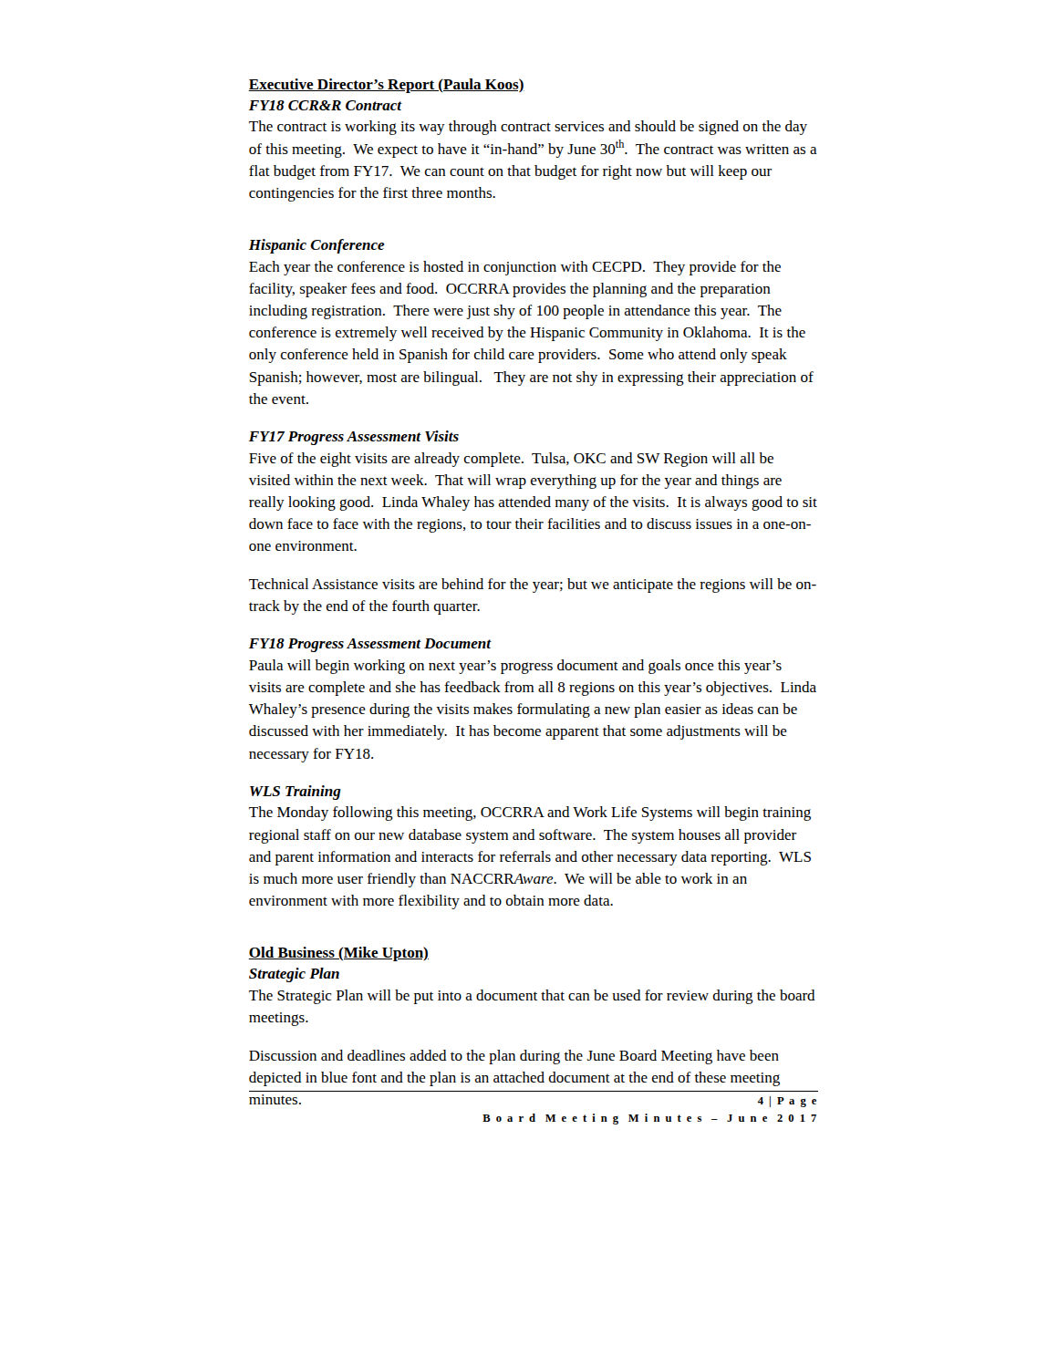Executive Director’s Report (Paula Koos)
FY18 CCR&R Contract
The contract is working its way through contract services and should be signed on the day of this meeting. We expect to have it “in-hand” by June 30th. The contract was written as a flat budget from FY17. We can count on that budget for right now but will keep our contingencies for the first three months.
Hispanic Conference
Each year the conference is hosted in conjunction with CECPD. They provide for the facility, speaker fees and food. OCCRRA provides the planning and the preparation including registration. There were just shy of 100 people in attendance this year. The conference is extremely well received by the Hispanic Community in Oklahoma. It is the only conference held in Spanish for child care providers. Some who attend only speak Spanish; however, most are bilingual. They are not shy in expressing their appreciation of the event.
FY17 Progress Assessment Visits
Five of the eight visits are already complete. Tulsa, OKC and SW Region will all be visited within the next week. That will wrap everything up for the year and things are really looking good. Linda Whaley has attended many of the visits. It is always good to sit down face to face with the regions, to tour their facilities and to discuss issues in a one-on-one environment.
Technical Assistance visits are behind for the year; but we anticipate the regions will be on-track by the end of the fourth quarter.
FY18 Progress Assessment Document
Paula will begin working on next year’s progress document and goals once this year’s visits are complete and she has feedback from all 8 regions on this year’s objectives. Linda Whaley’s presence during the visits makes formulating a new plan easier as ideas can be discussed with her immediately. It has become apparent that some adjustments will be necessary for FY18.
WLS Training
The Monday following this meeting, OCCRRA and Work Life Systems will begin training regional staff on our new database system and software. The system houses all provider and parent information and interacts for referrals and other necessary data reporting. WLS is much more user friendly than NACCRRAware. We will be able to work in an environment with more flexibility and to obtain more data.
Old Business (Mike Upton)
Strategic Plan
The Strategic Plan will be put into a document that can be used for review during the board meetings.
Discussion and deadlines added to the plan during the June Board Meeting have been depicted in blue font and the plan is an attached document at the end of these meeting minutes.
4 | P a g e B o a r d M e e t i n g M i n u t e s – J u n e 2 0 1 7